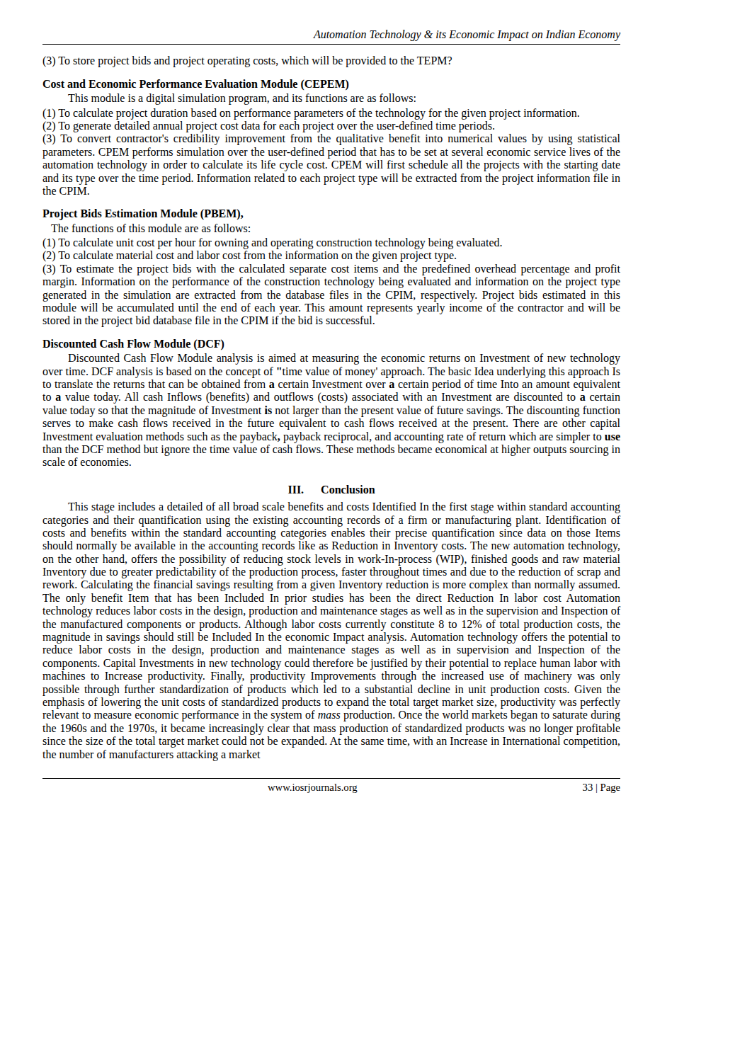Automation Technology & its Economic Impact on Indian Economy
(3) To store project bids and project operating costs, which will be provided to the TEPM?
Cost and Economic Performance Evaluation Module (CEPEM)
This module is a digital simulation program, and its functions are as follows:
(1) To calculate project duration based on performance parameters of the technology for the given project information.
(2) To generate detailed annual project cost data for each project over the user-defined time periods.
(3) To convert contractor's credibility improvement from the qualitative benefit into numerical values by using statistical parameters. CPEM performs simulation over the user-defined period that has to be set at several economic service lives of the automation technology in order to calculate its life cycle cost. CPEM will first schedule all the projects with the starting date and its type over the time period. Information related to each project type will be extracted from the project information file in the CPIM.
Project Bids Estimation Module (PBEM),
The functions of this module are as follows:
(1) To calculate unit cost per hour for owning and operating construction technology being evaluated.
(2) To calculate material cost and labor cost from the information on the given project type.
(3) To estimate the project bids with the calculated separate cost items and the predefined overhead percentage and profit margin. Information on the performance of the construction technology being evaluated and information on the project type generated in the simulation are extracted from the database files in the CPIM, respectively. Project bids estimated in this module will be accumulated until the end of each year. This amount represents yearly income of the contractor and will be stored in the project bid database file in the CPIM if the bid is successful.
Discounted Cash Flow Module (DCF)
Discounted Cash Flow Module analysis is aimed at measuring the economic returns on Investment of new technology over time. DCF analysis is based on the concept of "time value of money' approach. The basic Idea underlying this approach Is to translate the returns that can be obtained from a certain Investment over a certain period of time Into an amount equivalent to a value today. All cash Inflows (benefits) and outflows (costs) associated with an Investment are discounted to a certain value today so that the magnitude of Investment is not larger than the present value of future savings. The discounting function serves to make cash flows received in the future equivalent to cash flows received at the present. There are other capital Investment evaluation methods such as the payback, payback reciprocal, and accounting rate of return which are simpler to use than the DCF method but ignore the time value of cash flows. These methods became economical at higher outputs sourcing in scale of economies.
III. Conclusion
This stage includes a detailed of all broad scale benefits and costs Identified In the first stage within standard accounting categories and their quantification using the existing accounting records of a firm or manufacturing plant. Identification of costs and benefits within the standard accounting categories enables their precise quantification since data on those Items should normally be available in the accounting records like as Reduction in Inventory costs. The new automation technology, on the other hand, offers the possibility of reducing stock levels in work-In-process (WIP), finished goods and raw material Inventory due to greater predictability of the production process, faster throughout times and due to the reduction of scrap and rework. Calculating the financial savings resulting from a given Inventory reduction is more complex than normally assumed. The only benefit Item that has been Included In prior studies has been the direct Reduction In labor cost Automation technology reduces labor costs in the design, production and maintenance stages as well as in the supervision and Inspection of the manufactured components or products. Although labor costs currently constitute 8 to 12% of total production costs, the magnitude in savings should still be Included In the economic Impact analysis. Automation technology offers the potential to reduce labor costs in the design, production and maintenance stages as well as in supervision and Inspection of the components. Capital Investments in new technology could therefore be justified by their potential to replace human labor with machines to Increase productivity. Finally, productivity Improvements through the increased use of machinery was only possible through further standardization of products which led to a substantial decline in unit production costs. Given the emphasis of lowering the unit costs of standardized products to expand the total target market size, productivity was perfectly relevant to measure economic performance in the system of mass production. Once the world markets began to saturate during the 1960s and the 1970s, it became increasingly clear that mass production of standardized products was no longer profitable since the size of the total target market could not be expanded. At the same time, with an Increase in International competition, the number of manufacturers attacking a market
www.iosrjournals.org
33 | Page